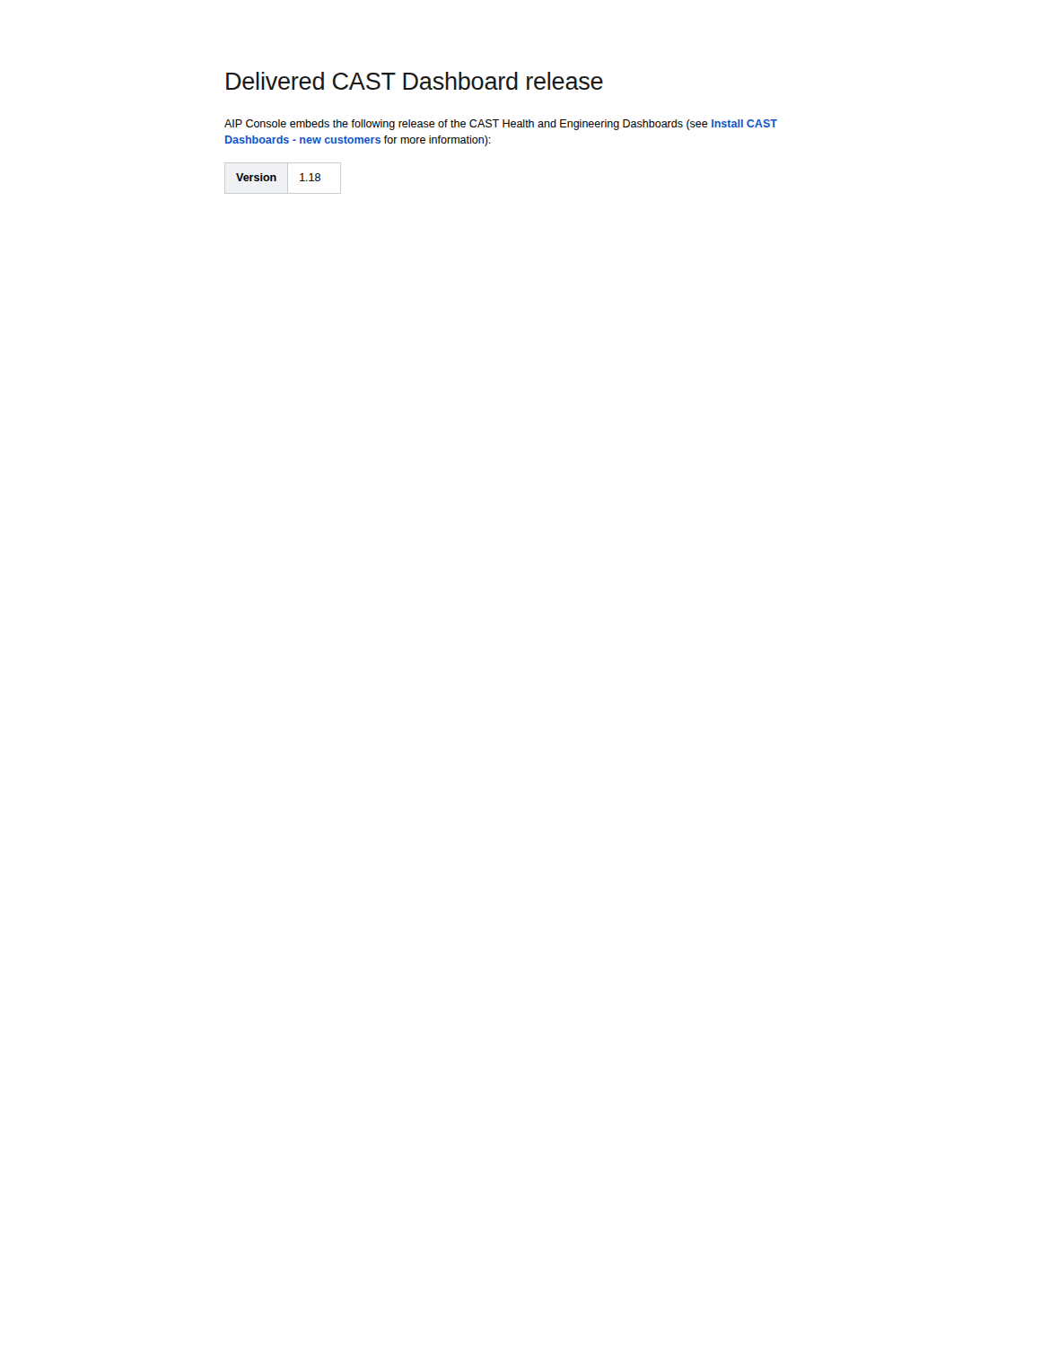Delivered CAST Dashboard release
AIP Console embeds the following release of the CAST Health and Engineering Dashboards (see Install CAST Dashboards - new customers for more information):
| Version | 1.18 |